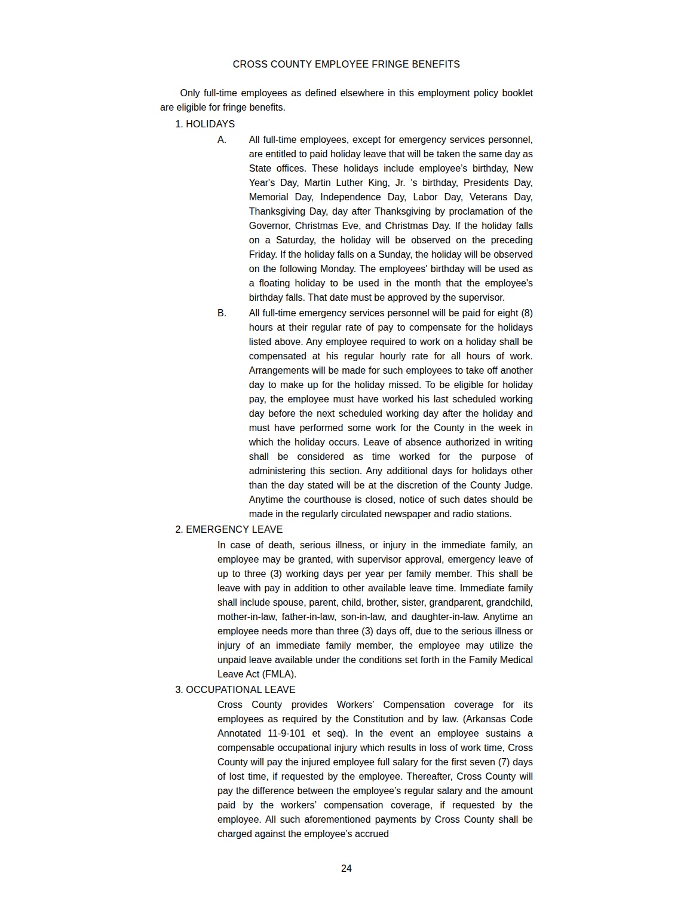CROSS COUNTY EMPLOYEE FRINGE BENEFITS
Only full-time employees as defined elsewhere in this employment policy booklet are eligible for fringe benefits.
HOLIDAYS
A.
All full-time employees, except for emergency services personnel, are entitled to paid holiday leave that will be taken the same day as State offices. These holidays include employee’s birthday, New Year's Day, Martin Luther King, Jr. 's birthday, Presidents Day, Memorial Day, Independence Day, Labor Day, Veterans Day, Thanksgiving Day, day after Thanksgiving by proclamation of the Governor, Christmas Eve, and Christmas Day. If the holiday falls on a Saturday, the holiday will be observed on the preceding Friday. If the holiday falls on a Sunday, the holiday will be observed on the following Monday. The employees' birthday will be used as a floating holiday to be used in the month that the employee's birthday falls. That date must be approved by the supervisor.
B.
All full-time emergency services personnel will be paid for eight (8) hours at their regular rate of pay to compensate for the holidays listed above. Any employee required to work on a holiday shall be compensated at his regular hourly rate for all hours of work. Arrangements will be made for such employees to take off another day to make up for the holiday missed. To be eligible for holiday pay, the employee must have worked his last scheduled working day before the next scheduled working day after the holiday and must have performed some work for the County in the week in which the holiday occurs. Leave of absence authorized in writing shall be considered as time worked for the purpose of administering this section. Any additional days for holidays other than the day stated will be at the discretion of the County Judge. Anytime the courthouse is closed, notice of such dates should be made in the regularly circulated newspaper and radio stations.
EMERGENCY LEAVE
In case of death, serious illness, or injury in the immediate family, an employee may be granted, with supervisor approval, emergency leave of up to three (3) working days per year per family member. This shall be leave with pay in addition to other available leave time. Immediate family shall include spouse, parent, child, brother, sister, grandparent, grandchild, mother-in-law, father-in-law, son-in-law, and daughter-in-law. Anytime an employee needs more than three (3) days off, due to the serious illness or injury of an immediate family member, the employee may utilize the unpaid leave available under the conditions set forth in the Family Medical Leave Act (FMLA).
OCCUPATIONAL LEAVE
Cross County provides Workers’ Compensation coverage for its employees as required by the Constitution and by law. (Arkansas Code Annotated 11-9-101 et seq). In the event an employee sustains a compensable occupational injury which results in loss of work time, Cross County will pay the injured employee full salary for the first seven (7) days of lost time, if requested by the employee. Thereafter, Cross County will pay the difference between the employee’s regular salary and the amount paid by the workers’ compensation coverage, if requested by the employee. All such aforementioned payments by Cross County shall be charged against the employee’s accrued
24